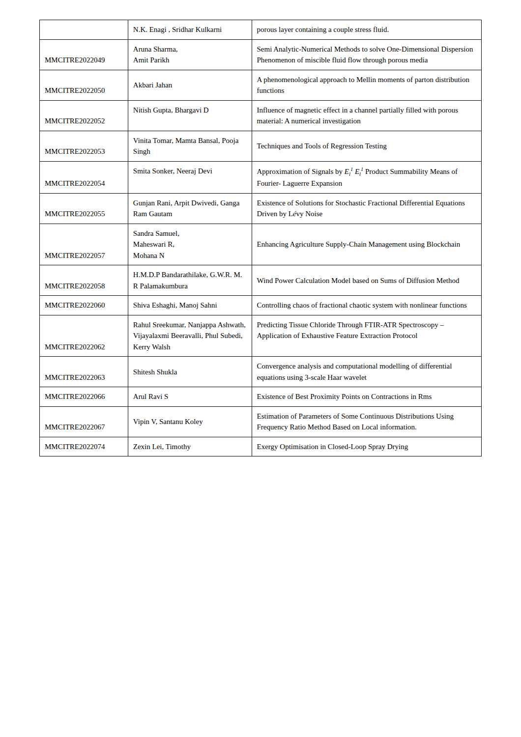| | N.K. Enagi , Sridhar Kulkarni | porous layer containing a couple stress fluid. |
| MMCITRE2022049 | Aruna Sharma, Amit Parikh | Semi Analytic-Numerical Methods to solve One-Dimensional Dispersion Phenomenon of miscible fluid flow through porous media |
| MMCITRE2022050 | Akbari Jahan | A phenomenological approach to Mellin moments of parton distribution functions |
| MMCITRE2022052 | Nitish Gupta, Bhargavi D | Influence of magnetic effect in a channel partially filled with porous material: A numerical investigation |
| MMCITRE2022053 | Vinita Tomar, Mamta Bansal, Pooja Singh | Techniques and Tools of Regression Testing |
| MMCITRE2022054 | Smita Sonker, Neeraj Devi | Approximation of Signals by E l 1 E l 1 Product Summability Means of Fourier- Laguerre Expansion |
| MMCITRE2022055 | Gunjan Rani, Arpit Dwivedi, Ganga Ram Gautam | Existence of Solutions for Stochastic Fractional Differential Equations Driven by L é vy Noise |
| MMCITRE2022057 | Sandra Samuel, Maheswari R, Mohana N | Enhancing Agriculture Supply-Chain Management using Blockchain |
| MMCITRE2022058 | H.M.D.P Bandarathilake, G.W.R. M. R Palamakumbura | Wind Power Calculation Model based on Sums of Diffusion Method |
| MMCITRE2022060 | Shiva Eshaghi, Manoj Sahni | Controlling chaos of fractional chaotic system with nonlinear functions |
| MMCITRE2022062 | Rahul Sreekumar, Nanjappa Ashwath, Vijayalaxmi Beeravalli, Phul Subedi, Kerry Walsh | Predicting Tissue Chloride Through FTIR-ATR Spectroscopy – Application of Exhaustive Feature Extraction Protocol |
| MMCITRE2022063 | Shitesh Shukla | Convergence analysis and computational modelling of differential equations using 3-scale Haar wavelet |
| MMCITRE2022066 | Arul Ravi S | Existence of Best Proximity Points on Contractions in Rms |
| MMCITRE2022067 | Vipin V, Santanu Koley | Estimation of Parameters of Some Continuous Distributions Using Frequency Ratio Method Based on Local information. |
| MMCITRE2022074 | Zexin Lei, Timothy | Exergy Optimisation in Closed-Loop Spray Drying |